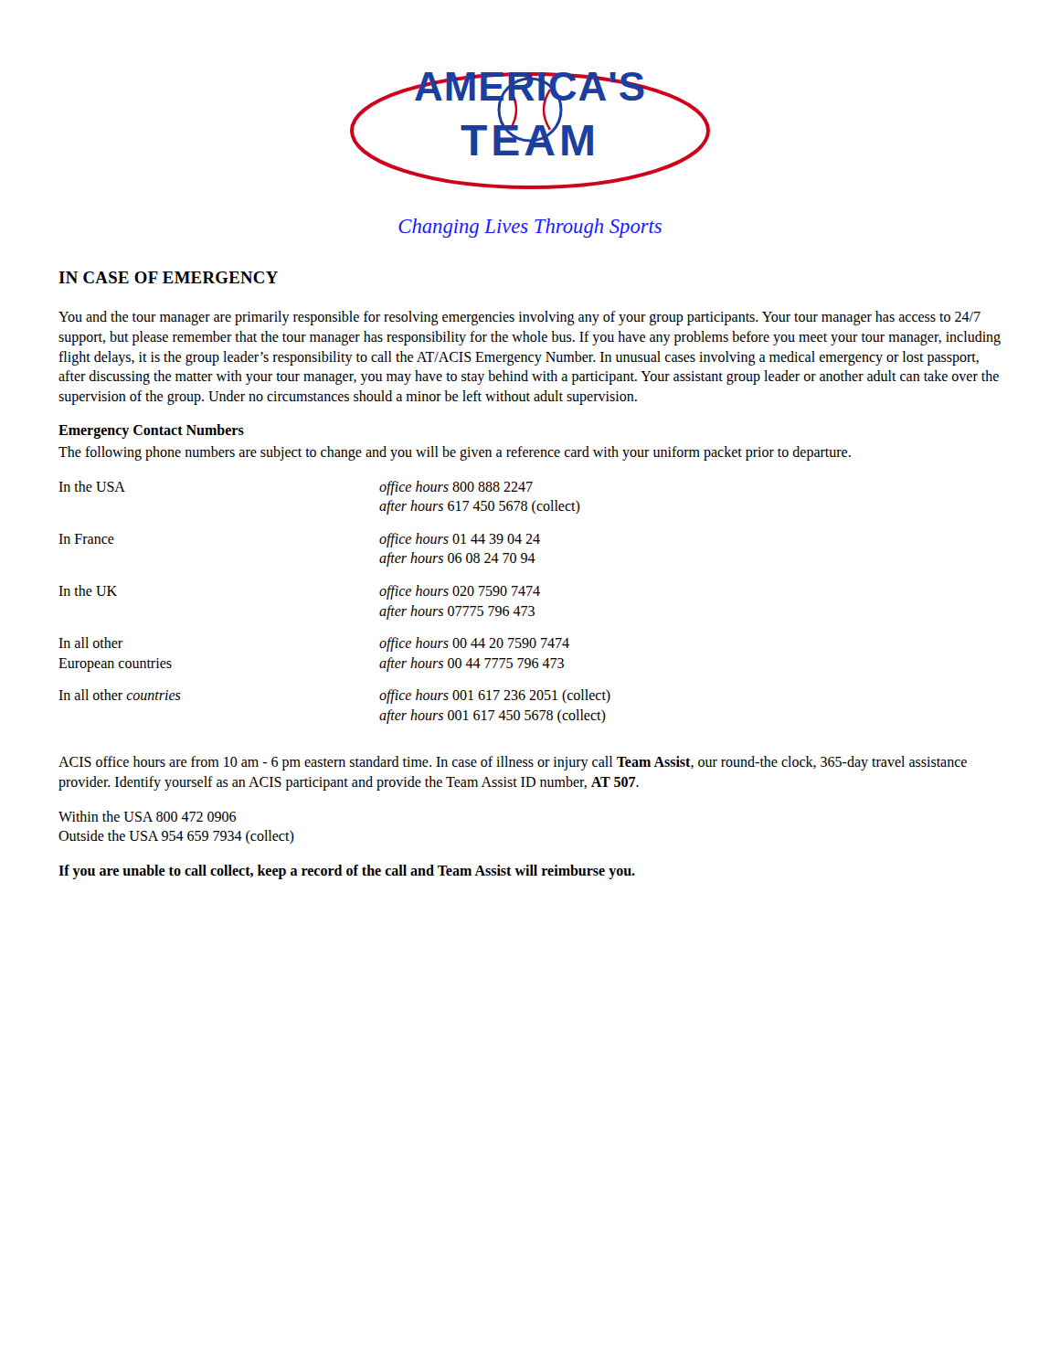AMERICA'S TEAM
Changing Lives Through Sports
IN CASE OF EMERGENCY
You and the tour manager are primarily responsible for resolving emergencies involving any of your group participants. Your tour manager has access to 24/7 support, but please remember that the tour manager has responsibility for the whole bus. If you have any problems before you meet your tour manager, including flight delays, it is the group leader’s responsibility to call the AT/ACIS Emergency Number. In unusual cases involving a medical emergency or lost passport, after discussing the matter with your tour manager, you may have to stay behind with a participant. Your assistant group leader or another adult can take over the supervision of the group. Under no circumstances should a minor be left without adult supervision.
Emergency Contact Numbers
The following phone numbers are subject to change and you will be given a reference card with your uniform packet prior to departure.
| In the USA | office hours 800 888 2247 after hours 617 450 5678 (collect) |
| In France | office hours 01 44 39 04 24 after hours 06 08 24 70 94 |
| In the UK | office hours 020 7590 7474 after hours 07775 796 473 |
| In all other European countries | office hours 00 44 20 7590 7474 after hours 00 44 7775 796 473 |
| In all other countries | office hours 001 617 236 2051 (collect) after hours 001 617 450 5678 (collect) |
ACIS office hours are from 10 am - 6 pm eastern standard time. In case of illness or injury call Team Assist, our round-the clock, 365-day travel assistance provider. Identify yourself as an ACIS participant and provide the Team Assist ID number, AT 507.
Within the USA 800 472 0906
Outside the USA 954 659 7934 (collect)
If you are unable to call collect, keep a record of the call and Team Assist will reimburse you.